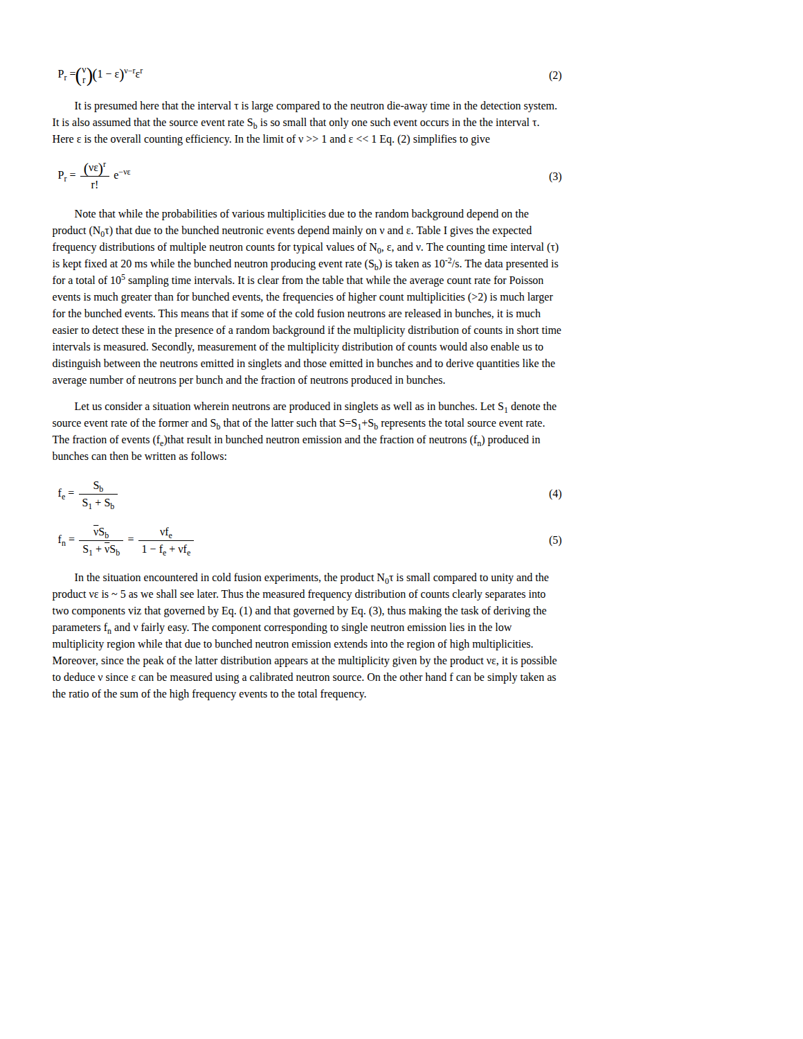Pr = νr (1 − ε)ν−rεr
(2)
It is presumed here that the interval τ is large compared to the neutron die-away time in the detection system. It is also assumed that the source event rate Sb is so small that only one such event occurs in the the interval τ. Here ε is the overall counting efficiency. In the limit of ν >> 1 and ε << 1 Eq. (2) simplifies to give
Pr = (νε)r r! e−νε
(3)
Note that while the probabilities of various multiplicities due to the random background depend on the product (N0τ) that due to the bunched neutronic events depend mainly on ν and ε. Table I gives the expected frequency distributions of multiple neutron counts for typical values of N0, ε, and ν. The counting time interval (τ) is kept fixed at 20 ms while the bunched neutron producing event rate (Sb) is taken as 10-2/s. The data presented is for a total of 105 sampling time intervals. It is clear from the table that while the average count rate for Poisson events is much greater than for bunched events, the frequencies of higher count multiplicities (>2) is much larger for the bunched events. This means that if some of the cold fusion neutrons are released in bunches, it is much easier to detect these in the presence of a random background if the multiplicity distribution of counts in short time intervals is measured. Secondly, measurement of the multiplicity distribution of counts would also enable us to distinguish between the neutrons emitted in singlets and those emitted in bunches and to derive quantities like the average number of neutrons per bunch and the fraction of neutrons produced in bunches.
Let us consider a situation wherein neutrons are produced in singlets as well as in bunches. Let S1 denote the source event rate of the former and Sb that of the latter such that S=S1+Sb represents the total source event rate. The fraction of events (fe)that result in bunched neutron emission and the fraction of neutrons (fn) produced in bunches can then be written as follows:
fe = Sb S1 + Sb
(4)
fn = ν Sb S1 + ν Sb = νfe 1 − fe + νfe
(5)
In the situation encountered in cold fusion experiments, the product N0τ is small compared to unity and the product νε is ~ 5 as we shall see later. Thus the measured frequency distribution of counts clearly separates into two components viz that governed by Eq. (1) and that governed by Eq. (3), thus making the task of deriving the parameters fn and ν fairly easy. The component corresponding to single neutron emission lies in the low multiplicity region while that due to bunched neutron emission extends into the region of high multiplicities. Moreover, since the peak of the latter distribution appears at the multiplicity given by the product νε, it is possible to deduce ν since ε can be measured using a calibrated neutron source. On the other hand f can be simply taken as the ratio of the sum of the high frequency events to the total frequency.